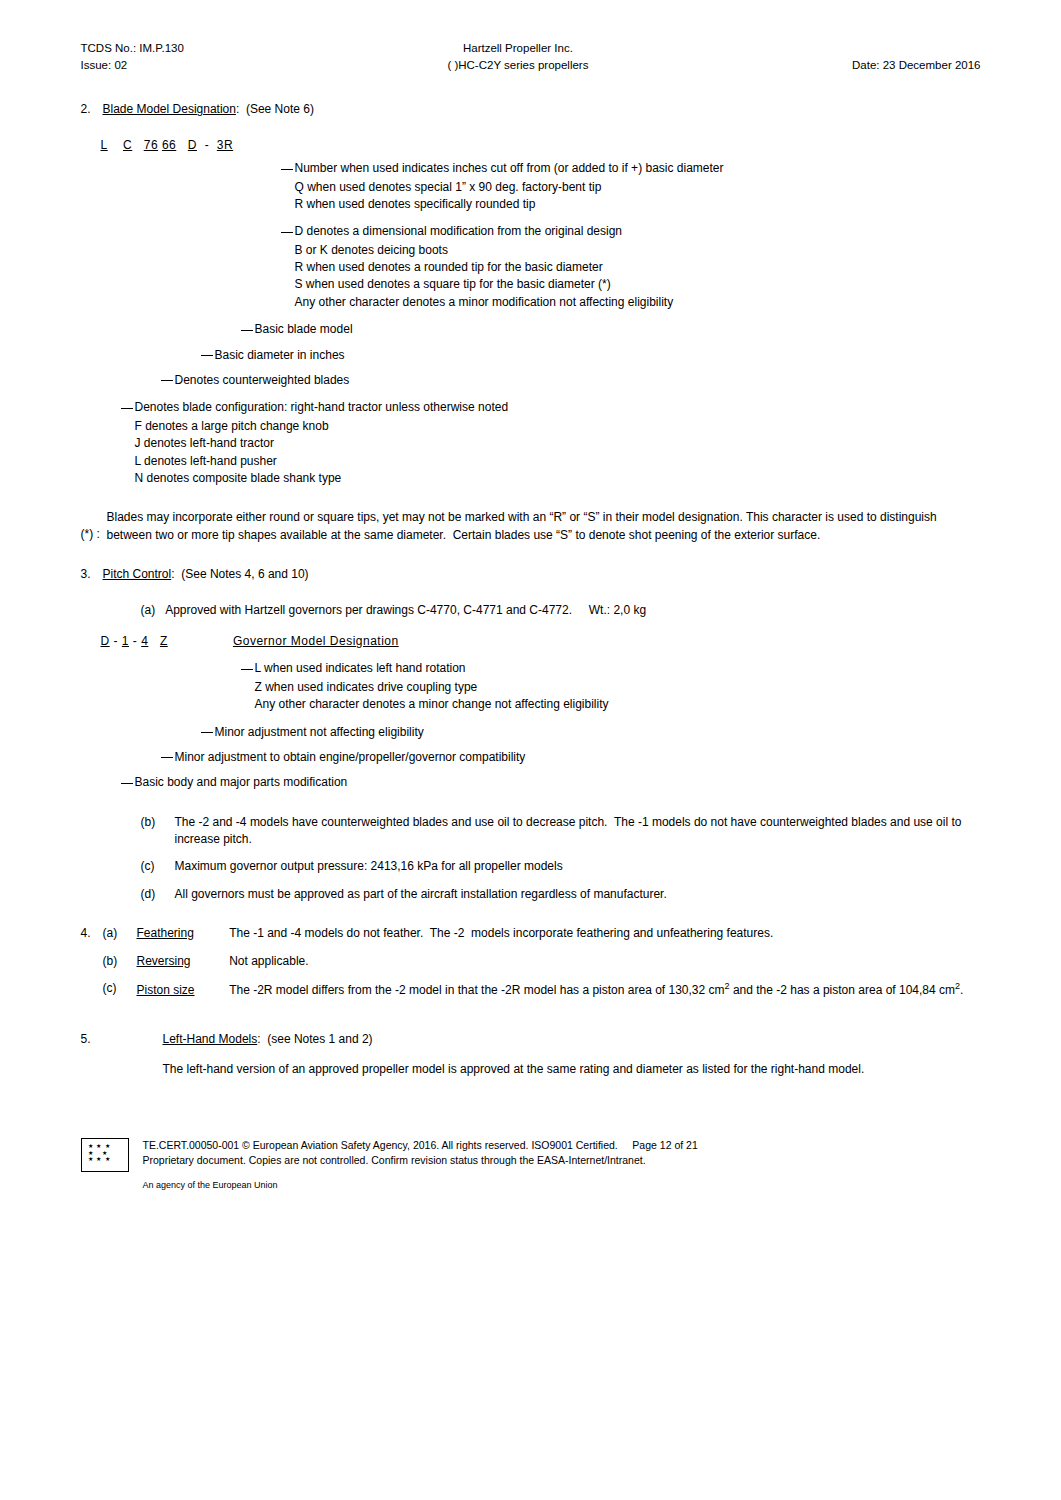TCDS No.: IM.P.130
Issue: 02
Hartzell Propeller Inc.
( )HC-C2Y series propellers
Date: 23 December 2016
2. Blade Model Designation: (See Note 6)
L C 76 66 D - 3R
Number when used indicates inches cut off from (or added to if +) basic diameter
Q when used denotes special 1” x 90 deg. factory-bent tip
R when used denotes specifically rounded tip
D denotes a dimensional modification from the original design
B or K denotes deicing boots
R when used denotes a rounded tip for the basic diameter
S when used denotes a square tip for the basic diameter (*)
Any other character denotes a minor modification not affecting eligibility
Basic blade model
Basic diameter in inches
Denotes counterweighted blades
Denotes blade configuration: right-hand tractor unless otherwise noted
F denotes a large pitch change knob
J denotes left-hand tractor
L denotes left-hand pusher
N denotes composite blade shank type
(*) : Blades may incorporate either round or square tips, yet may not be marked with an “R” or “S” in their model designation. This character is used to distinguish between two or more tip shapes available at the same diameter. Certain blades use “S” to denote shot peening of the exterior surface.
3. Pitch Control: (See Notes 4, 6 and 10)
(a) Approved with Hartzell governors per drawings C-4770, C-4771 and C-4772. Wt.: 2,0 kg
D - 1 - 4 Z Governor Model Designation
L when used indicates left hand rotation
Z when used indicates drive coupling type
Any other character denotes a minor change not affecting eligibility
Minor adjustment not affecting eligibility
Minor adjustment to obtain engine/propeller/governor compatibility
Basic body and major parts modification
(b) The -2 and -4 models have counterweighted blades and use oil to decrease pitch. The -1 models do not have counterweighted blades and use oil to increase pitch.
(c) Maximum governor output pressure: 2413,16 kPa for all propeller models
(d) All governors must be approved as part of the aircraft installation regardless of manufacturer.
4.
(a) Feathering The -1 and -4 models do not feather. The -2 models incorporate feathering and unfeathering features.
(b) Reversing Not applicable.
(c) Piston size The -2R model differs from the -2 model in that the -2R model has a piston area of 130,32 cm2 and the -2 has a piston area of 104,84 cm2.
5.
Left-Hand Models: (see Notes 1 and 2)
The left-hand version of an approved propeller model is approved at the same rating and diameter as listed for the right-hand model.
TE.CERT.00050-001 © European Aviation Safety Agency, 2016. All rights reserved. ISO9001 Certified. Page 12 of 21
Proprietary document. Copies are not controlled. Confirm revision status through the EASA-Internet/Intranet.
An agency of the European Union